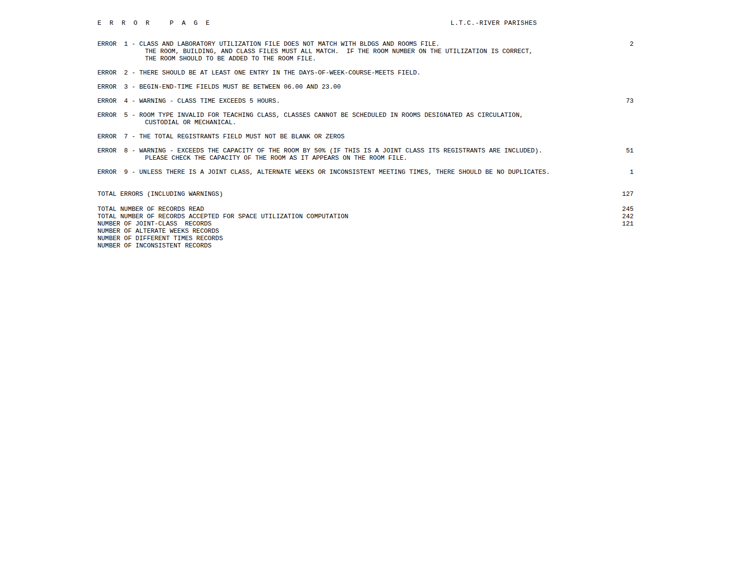E R R O R P A G E
L.T.C.-RIVER PARISHES
ERROR 1 - CLASS AND LABORATORY UTILIZATION FILE DOES NOT MATCH WITH BLDGS AND ROOMS FILE. THE ROOM, BUILDING, AND CLASS FILES MUST ALL MATCH. IF THE ROOM NUMBER ON THE UTILIZATION IS CORRECT, THE ROOM SHOULD TO BE ADDED TO THE ROOM FILE.
2
ERROR 2 - THERE SHOULD BE AT LEAST ONE ENTRY IN THE DAYS-OF-WEEK-COURSE-MEETS FIELD.
ERROR 3 - BEGIN-END-TIME FIELDS MUST BE BETWEEN 06.00 AND 23.00
ERROR 4 - WARNING - CLASS TIME EXCEEDS 5 HOURS.
73
ERROR 5 - ROOM TYPE INVALID FOR TEACHING CLASS, CLASSES CANNOT BE SCHEDULED IN ROOMS DESIGNATED AS CIRCULATION, CUSTODIAL OR MECHANICAL.
ERROR 7 - THE TOTAL REGISTRANTS FIELD MUST NOT BE BLANK OR ZEROS
ERROR 8 - WARNING - EXCEEDS THE CAPACITY OF THE ROOM BY 50% (IF THIS IS A JOINT CLASS ITS REGISTRANTS ARE INCLUDED). PLEASE CHECK THE CAPACITY OF THE ROOM AS IT APPEARS ON THE ROOM FILE.
51
ERROR 9 - UNLESS THERE IS A JOINT CLASS, ALTERNATE WEEKS OR INCONSISTENT MEETING TIMES, THERE SHOULD BE NO DUPLICATES.
1
TOTAL ERRORS (INCLUDING WARNINGS)
127
TOTAL NUMBER OF RECORDS READ
245
TOTAL NUMBER OF RECORDS ACCEPTED FOR SPACE UTILIZATION COMPUTATION
242
NUMBER OF JOINT-CLASS RECORDS
121
NUMBER OF ALTERATE WEEKS RECORDS
NUMBER OF DIFFERENT TIMES RECORDS
NUMBER OF INCONSISTENT RECORDS